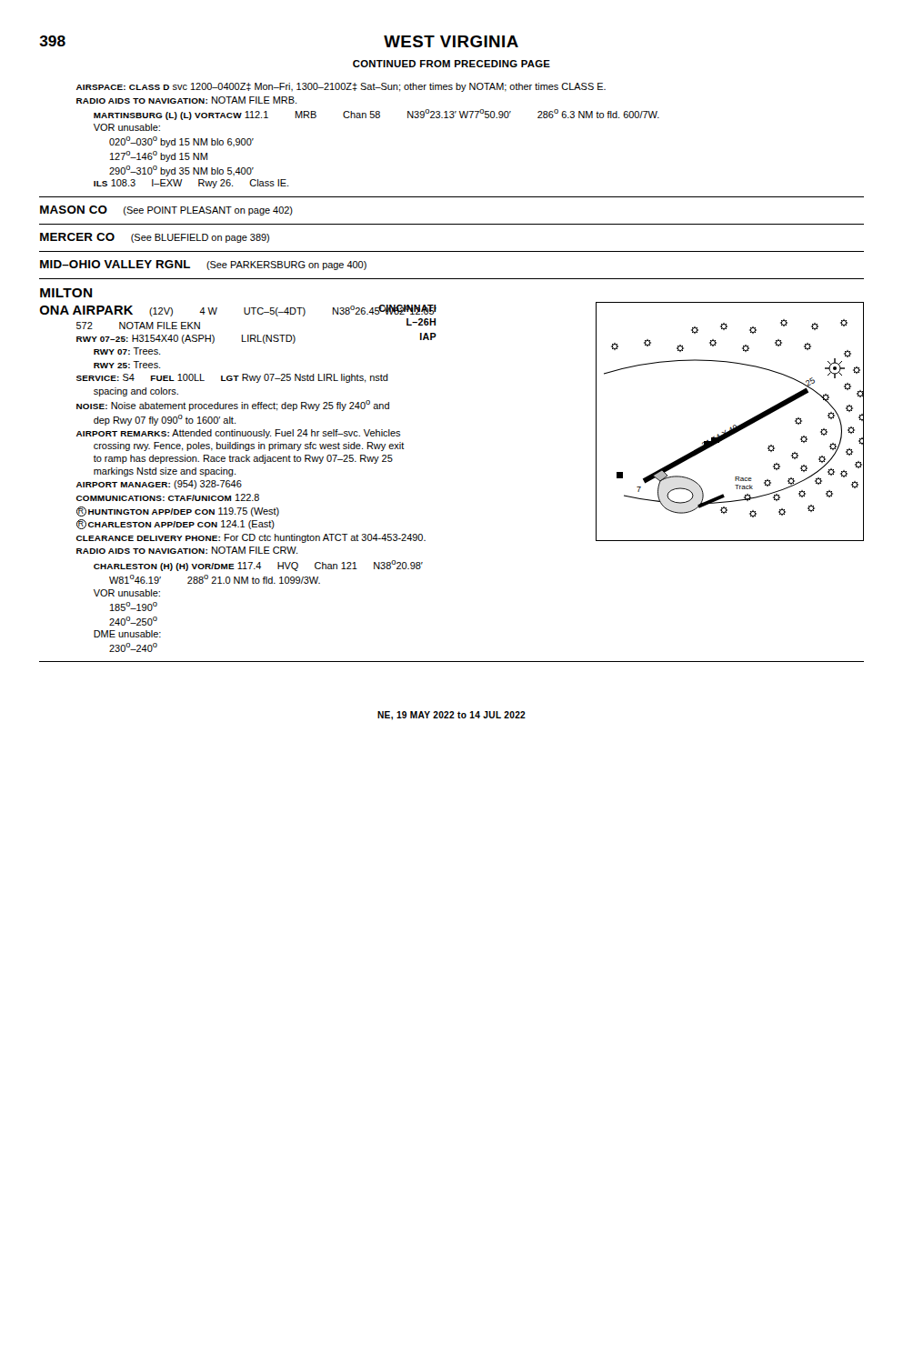398
WEST VIRGINIA
CONTINUED FROM PRECEDING PAGE
AIRSPACE: CLASS D svc 1200–0400Z‡ Mon–Fri, 1300–2100Z‡ Sat–Sun; other times by NOTAM; other times CLASS E.
RADIO AIDS TO NAVIGATION: NOTAM FILE MRB.
MARTINSBURG (L) (L) VORTACW 112.1 MRB Chan 58 N39o23.13′ W77o50.90′ 286o 6.3 NM to fld. 600/7W.
VOR unusable:
020o–030o byd 15 NM blo 6,900′
127o–146o byd 15 NM
290o–310o byd 35 NM blo 5,400′
ILS 108.3 I–EXW Rwy 26. Class IE.
MASON CO (See POINT PLEASANT on page 402)
MERCER CO (See BLUEFIELD on page 389)
MID–OHIO VALLEY RGNL (See PARKERSBURG on page 400)
MILTON
31 54 X 40 7 25 Race Track
ONA AIRPARK (12V) 4 W UTC–5(–4DT) N38o26.45′ W82o12.05′
CINCINNATI
L–26H
IAP
572 NOTAM FILE EKN
RWY 07–25: H3154X40 (ASPH) LIRL(NSTD)
RWY 07: Trees.
RWY 25: Trees.
SERVICE: S4 FUEL 100LL LGT Rwy 07–25 Nstd LIRL lights, nstd
spacing and colors.
NOISE: Noise abatement procedures in effect; dep Rwy 25 fly 240o and
dep Rwy 07 fly 090o to 1600′ alt.
AIRPORT REMARKS: Attended continuously. Fuel 24 hr self–svc. Vehicles
crossing rwy. Fence, poles, buildings in primary sfc west side. Rwy exit
to ramp has depression. Race track adjacent to Rwy 07–25. Rwy 25
markings Nstd size and spacing.
AIRPORT MANAGER: (954) 328-7646
COMMUNICATIONS: CTAF/UNICOM 122.8
RHUNTINGTON APP/DEP CON 119.75 (West)
RCHARLESTON APP/DEP CON 124.1 (East)
CLEARANCE DELIVERY PHONE: For CD ctc huntington ATCT at 304-453-2490.
RADIO AIDS TO NAVIGATION: NOTAM FILE CRW.
CHARLESTON (H) (H) VOR/DME 117.4 HVQ Chan 121 N38o20.98′
W81o46.19′ 288o 21.0 NM to fld. 1099/3W.
VOR unusable:
185o–190o
240o–250o
DME unusable:
230o–240o
NE, 19 MAY 2022 to 14 JUL 2022